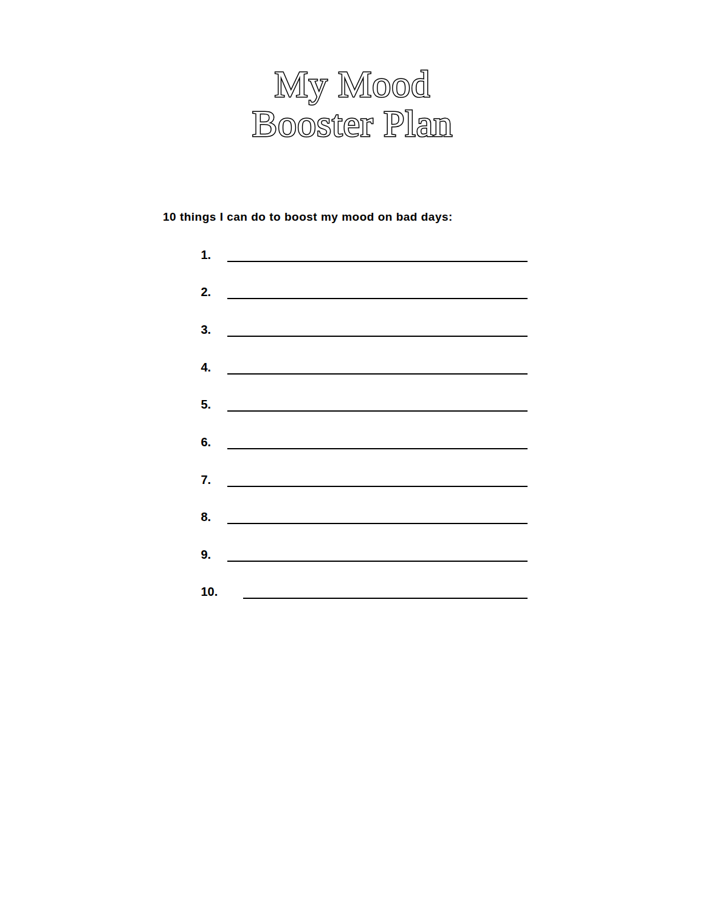My Mood Booster Plan
10 things I can do to boost my mood on bad days: